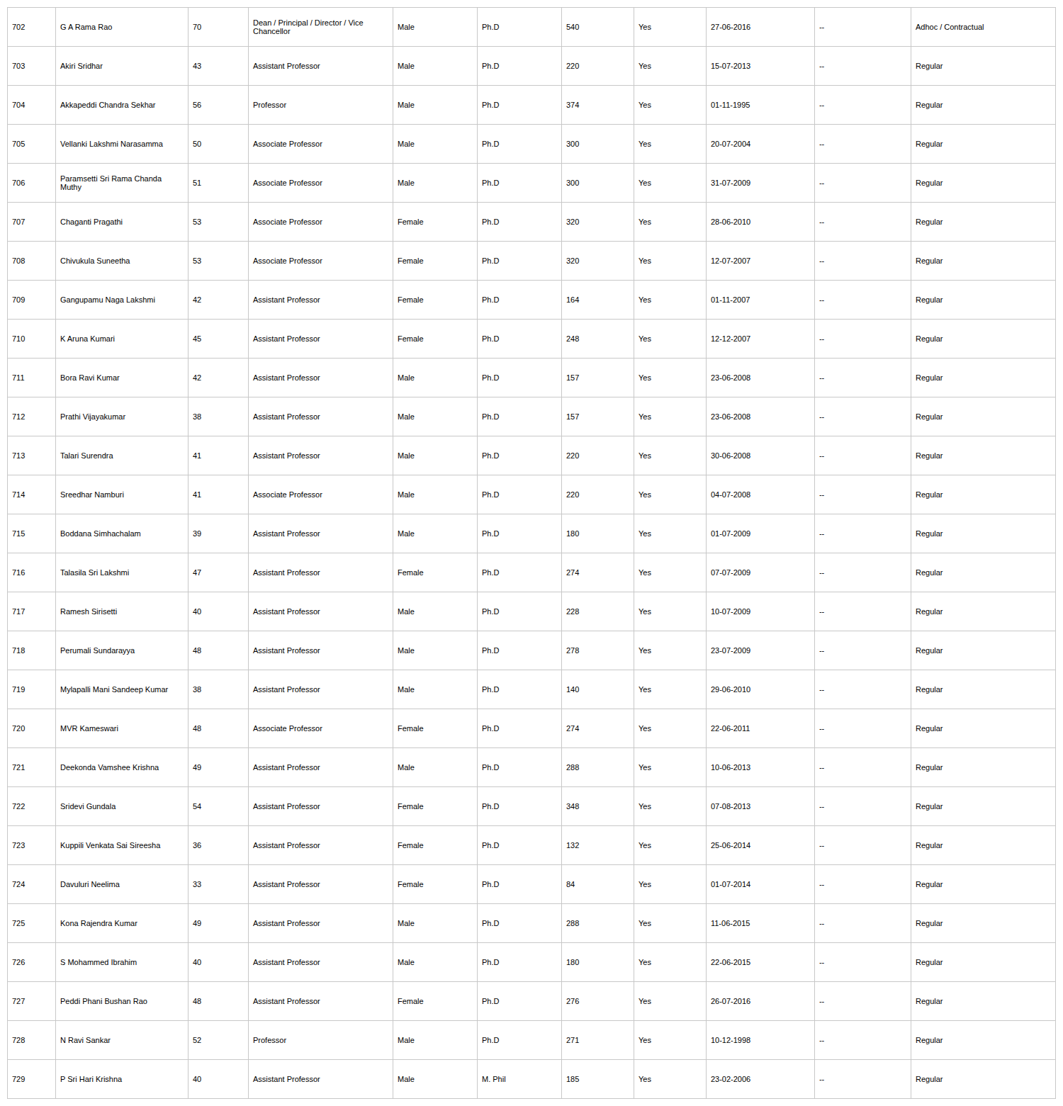| 702 | G A Rama Rao | 70 | Dean / Principal / Director / Vice Chancellor | Male | Ph.D | 540 | Yes | 27-06-2016 | -- | Adhoc / Contractual |
| 703 | Akiri Sridhar | 43 | Assistant Professor | Male | Ph.D | 220 | Yes | 15-07-2013 | -- | Regular |
| 704 | Akkapeddi Chandra Sekhar | 56 | Professor | Male | Ph.D | 374 | Yes | 01-11-1995 | -- | Regular |
| 705 | Vellanki Lakshmi Narasamma | 50 | Associate Professor | Male | Ph.D | 300 | Yes | 20-07-2004 | -- | Regular |
| 706 | Paramsetti Sri Rama Chanda Muthy | 51 | Associate Professor | Male | Ph.D | 300 | Yes | 31-07-2009 | -- | Regular |
| 707 | Chaganti Pragathi | 53 | Associate Professor | Female | Ph.D | 320 | Yes | 28-06-2010 | -- | Regular |
| 708 | Chivukula Suneetha | 53 | Associate Professor | Female | Ph.D | 320 | Yes | 12-07-2007 | -- | Regular |
| 709 | Gangupamu Naga Lakshmi | 42 | Assistant Professor | Female | Ph.D | 164 | Yes | 01-11-2007 | -- | Regular |
| 710 | K Aruna Kumari | 45 | Assistant Professor | Female | Ph.D | 248 | Yes | 12-12-2007 | -- | Regular |
| 711 | Bora Ravi Kumar | 42 | Assistant Professor | Male | Ph.D | 157 | Yes | 23-06-2008 | -- | Regular |
| 712 | Prathi Vijayakumar | 38 | Assistant Professor | Male | Ph.D | 157 | Yes | 23-06-2008 | -- | Regular |
| 713 | Talari Surendra | 41 | Assistant Professor | Male | Ph.D | 220 | Yes | 30-06-2008 | -- | Regular |
| 714 | Sreedhar Namburi | 41 | Associate Professor | Male | Ph.D | 220 | Yes | 04-07-2008 | -- | Regular |
| 715 | Boddana Simhachalam | 39 | Assistant Professor | Male | Ph.D | 180 | Yes | 01-07-2009 | -- | Regular |
| 716 | Talasila Sri Lakshmi | 47 | Assistant Professor | Female | Ph.D | 274 | Yes | 07-07-2009 | -- | Regular |
| 717 | Ramesh Sirisetti | 40 | Assistant Professor | Male | Ph.D | 228 | Yes | 10-07-2009 | -- | Regular |
| 718 | Perumali Sundarayya | 48 | Assistant Professor | Male | Ph.D | 278 | Yes | 23-07-2009 | -- | Regular |
| 719 | Mylapalli Mani Sandeep Kumar | 38 | Assistant Professor | Male | Ph.D | 140 | Yes | 29-06-2010 | -- | Regular |
| 720 | MVR Kameswari | 48 | Associate Professor | Female | Ph.D | 274 | Yes | 22-06-2011 | -- | Regular |
| 721 | Deekonda Vamshee Krishna | 49 | Assistant Professor | Male | Ph.D | 288 | Yes | 10-06-2013 | -- | Regular |
| 722 | Sridevi Gundala | 54 | Assistant Professor | Female | Ph.D | 348 | Yes | 07-08-2013 | -- | Regular |
| 723 | Kuppili Venkata Sai Sireesha | 36 | Assistant Professor | Female | Ph.D | 132 | Yes | 25-06-2014 | -- | Regular |
| 724 | Davuluri Neelima | 33 | Assistant Professor | Female | Ph.D | 84 | Yes | 01-07-2014 | -- | Regular |
| 725 | Kona Rajendra Kumar | 49 | Assistant Professor | Male | Ph.D | 288 | Yes | 11-06-2015 | -- | Regular |
| 726 | S Mohammed Ibrahim | 40 | Assistant Professor | Male | Ph.D | 180 | Yes | 22-06-2015 | -- | Regular |
| 727 | Peddi Phani Bushan Rao | 48 | Assistant Professor | Female | Ph.D | 276 | Yes | 26-07-2016 | -- | Regular |
| 728 | N Ravi Sankar | 52 | Professor | Male | Ph.D | 271 | Yes | 10-12-1998 | -- | Regular |
| 729 | P Sri Hari Krishna | 40 | Assistant Professor | Male | M. Phil | 185 | Yes | 23-02-2006 | -- | Regular |